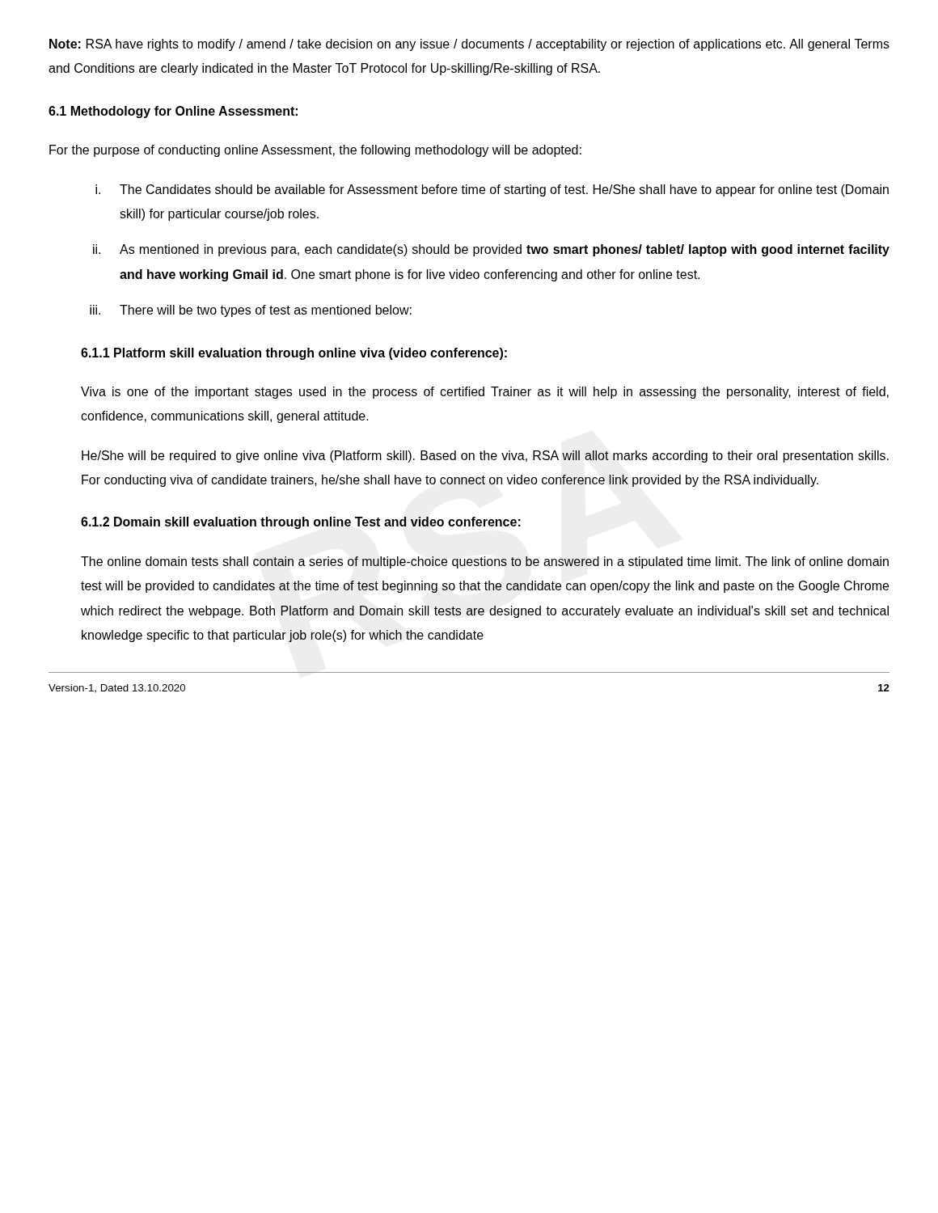RSA
Note: RSA have rights to modify / amend / take decision on any issue / documents / acceptability or rejection of applications etc. All general Terms and Conditions are clearly indicated in the Master ToT Protocol for Up-skilling/Re-skilling of RSA.
6.1 Methodology for Online Assessment:
For the purpose of conducting online Assessment, the following methodology will be adopted:
The Candidates should be available for Assessment before time of starting of test. He/She shall have to appear for online test (Domain skill) for particular course/job roles.
As mentioned in previous para, each candidate(s) should be provided two smart phones/ tablet/ laptop with good internet facility and have working Gmail id. One smart phone is for live video conferencing and other for online test.
There will be two types of test as mentioned below:
6.1.1 Platform skill evaluation through online viva (video conference):
Viva is one of the important stages used in the process of certified Trainer as it will help in assessing the personality, interest of field, confidence, communications skill, general attitude.
He/She will be required to give online viva (Platform skill). Based on the viva, RSA will allot marks according to their oral presentation skills. For conducting viva of candidate trainers, he/she shall have to connect on video conference link provided by the RSA individually.
6.1.2 Domain skill evaluation through online Test and video conference:
The online domain tests shall contain a series of multiple-choice questions to be answered in a stipulated time limit. The link of online domain test will be provided to candidates at the time of test beginning so that the candidate can open/copy the link and paste on the Google Chrome which redirect the webpage. Both Platform and Domain skill tests are designed to accurately evaluate an individual's skill set and technical knowledge specific to that particular job role(s) for which the candidate
Version-1, Dated 13.10.2020 12